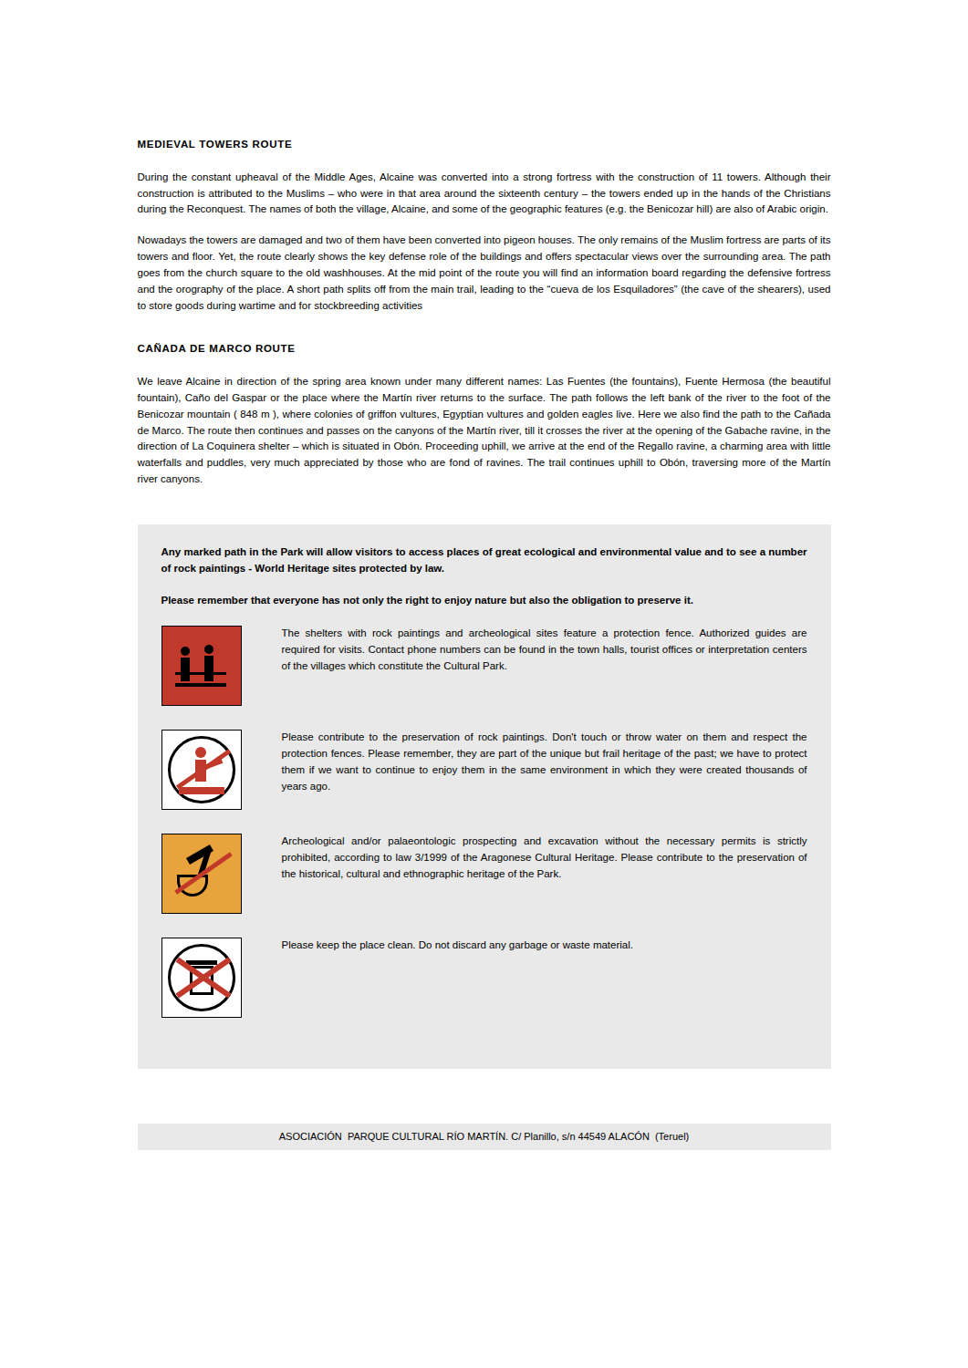Medieval Towers Route
During the constant upheaval of the Middle Ages, Alcaine was converted into a strong fortress with the construction of 11 towers. Although their construction is attributed to the Muslims – who were in that area around the sixteenth century – the towers ended up in the hands of the Christians during the Reconquest. The names of both the village, Alcaine, and some of the geographic features (e.g. the Benicozar hill) are also of Arabic origin.
Nowadays the towers are damaged and two of them have been converted into pigeon houses. The only remains of the Muslim fortress are parts of its towers and floor. Yet, the route clearly shows the key defense role of the buildings and offers spectacular views over the surrounding area. The path goes from the church square to the old washhouses. At the mid point of the route you will find an information board regarding the defensive fortress and the orography of the place. A short path splits off from the main trail, leading to the “cueva de los Esquiladores” (the cave of the shearers), used to store goods during wartime and for stockbreeding activities
Cañada de Marco Route
We leave Alcaine in direction of the spring area known under many different names: Las Fuentes (the fountains), Fuente Hermosa (the beautiful fountain), Caño del Gaspar or the place where the Martín river returns to the surface. The path follows the left bank of the river to the foot of the Benicozar mountain ( 848 m ), where colonies of griffon vultures, Egyptian vultures and golden eagles live. Here we also find the path to the Cañada de Marco. The route then continues and passes on the canyons of the Martín river, till it crosses the river at the opening of the Gabache ravine, in the direction of La Coquinera shelter – which is situated in Obón. Proceeding uphill, we arrive at the end of the Regallo ravine, a charming area with little waterfalls and puddles, very much appreciated by those who are fond of ravines. The trail continues uphill to Obón, traversing more of the Martín river canyons.
Any marked path in the Park will allow visitors to access places of great ecological and environmental value and to see a number of rock paintings - World Heritage sites protected by law.
Please remember that everyone has not only the right to enjoy nature but also the obligation to preserve it.
| | The shelters with rock paintings and archeological sites feature a protection fence. Authorized guides are required for visits. Contact phone numbers can be found in the town halls, tourist offices or interpretation centers of the villages which constitute the Cultural Park. |
| | Please contribute to the preservation of rock paintings. Don't touch or throw water on them and respect the protection fences. Please remember, they are part of the unique but frail heritage of the past; we have to protect them if we want to continue to enjoy them in the same environment in which they were created thousands of years ago. |
| | Archeological and/or palaeontologic prospecting and excavation without the necessary permits is strictly prohibited, according to law 3/1999 of the Aragonese Cultural Heritage. Please contribute to the preservation of the historical, cultural and ethnographic heritage of the Park. |
| | Please keep the place clean. Do not discard any garbage or waste material. |
ASOCIACIÓN PARQUE CULTURAL RÍO MARTÍN. C/ Planillo, s/n 44549 ALACÓN (Teruel)